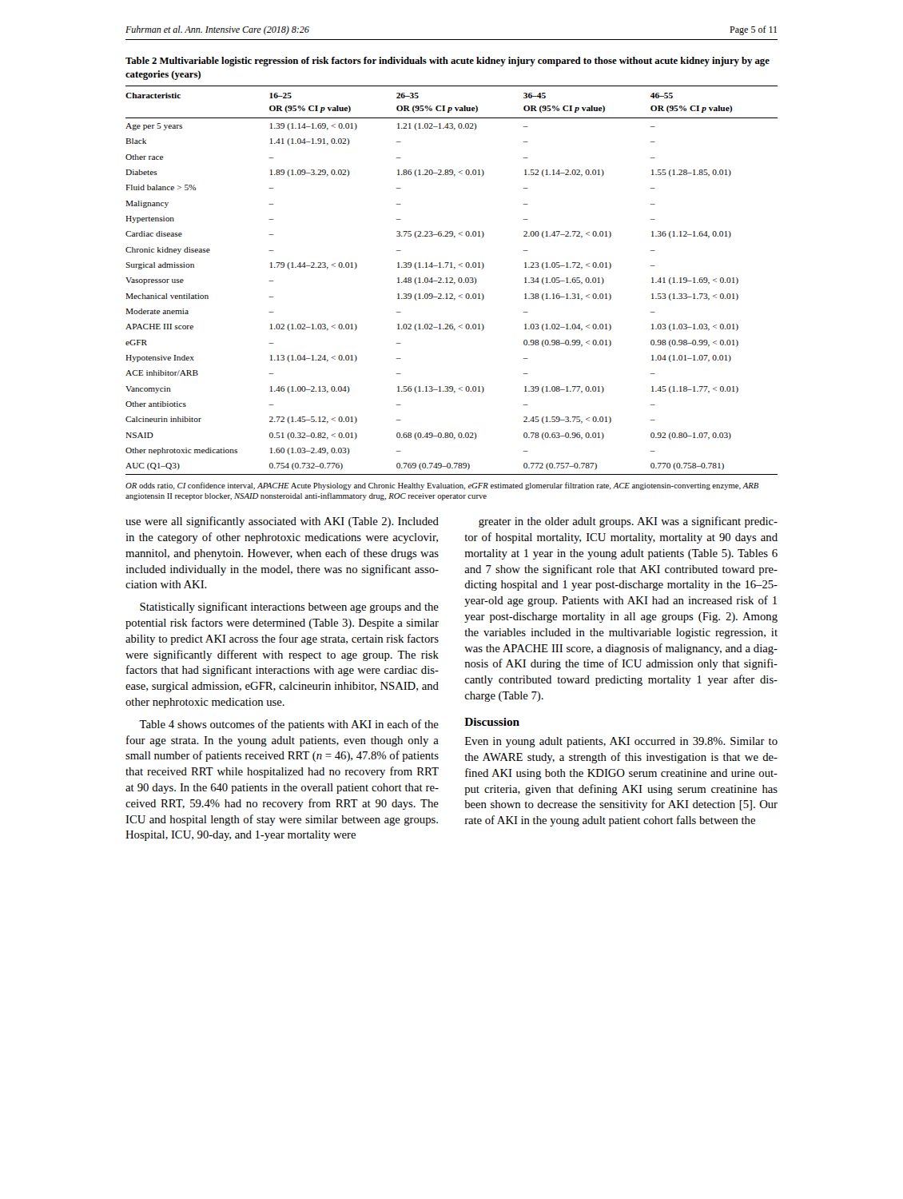Fuhrman et al. Ann. Intensive Care (2018) 8:26
Page 5 of 11
Table 2 Multivariable logistic regression of risk factors for individuals with acute kidney injury compared to those without acute kidney injury by age categories (years)
| Characteristic | 16–25 OR (95% CI p value) | 26–35 OR (95% CI p value) | 36–45 OR (95% CI p value) | 46–55 OR (95% CI p value) |
| --- | --- | --- | --- | --- |
| Age per 5 years | 1.39 (1.14–1.69, < 0.01) | 1.21 (1.02–1.43, 0.02) | – | – |
| Black | 1.41 (1.04–1.91, 0.02) | – | – | – |
| Other race | – | – | – | – |
| Diabetes | 1.89 (1.09–3.29, 0.02) | 1.86 (1.20–2.89, < 0.01) | 1.52 (1.14–2.02, 0.01) | 1.55 (1.28–1.85, 0.01) |
| Fluid balance > 5% | – | – | – | – |
| Malignancy | – | – | – | – |
| Hypertension | – | – | – | – |
| Cardiac disease | – | 3.75 (2.23–6.29, < 0.01) | 2.00 (1.47–2.72, < 0.01) | 1.36 (1.12–1.64, 0.01) |
| Chronic kidney disease | – | – | – | – |
| Surgical admission | 1.79 (1.44–2.23, < 0.01) | 1.39 (1.14–1.71, < 0.01) | 1.23 (1.05–1.72, < 0.01) | – |
| Vasopressor use | – | 1.48 (1.04–2.12, 0.03) | 1.34 (1.05–1.65, 0.01) | 1.41 (1.19–1.69, < 0.01) |
| Mechanical ventilation | – | 1.39 (1.09–2.12, < 0.01) | 1.38 (1.16–1.31, < 0.01) | 1.53 (1.33–1.73, < 0.01) |
| Moderate anemia | – | – | – | – |
| APACHE III score | 1.02 (1.02–1.03, < 0.01) | 1.02 (1.02–1.26, < 0.01) | 1.03 (1.02–1.04, < 0.01) | 1.03 (1.03–1.03, < 0.01) |
| eGFR | – | – | 0.98 (0.98–0.99, < 0.01) | 0.98 (0.98–0.99, < 0.01) |
| Hypotensive Index | 1.13 (1.04–1.24, < 0.01) | – | – | 1.04 (1.01–1.07, 0.01) |
| ACE inhibitor/ARB | – | – | – | – |
| Vancomycin | 1.46 (1.00–2.13, 0.04) | 1.56 (1.13–1.39, < 0.01) | 1.39 (1.08–1.77, 0.01) | 1.45 (1.18–1.77, < 0.01) |
| Other antibiotics | – | – | – | – |
| Calcineurin inhibitor | 2.72 (1.45–5.12, < 0.01) | – | 2.45 (1.59–3.75, < 0.01) | – |
| NSAID | 0.51 (0.32–0.82, < 0.01) | 0.68 (0.49–0.80, 0.02) | 0.78 (0.63–0.96, 0.01) | 0.92 (0.80–1.07, 0.03) |
| Other nephrotoxic medications | 1.60 (1.03–2.49, 0.03) | – | – | – |
| AUC (Q1–Q3) | 0.754 (0.732–0.776) | 0.769 (0.749–0.789) | 0.772 (0.757–0.787) | 0.770 (0.758–0.781) |
OR odds ratio, CI confidence interval, APACHE Acute Physiology and Chronic Healthy Evaluation, eGFR estimated glomerular filtration rate, ACE angiotensin-converting enzyme, ARB angiotensin II receptor blocker, NSAID nonsteroidal anti-inflammatory drug, ROC receiver operator curve
use were all significantly associated with AKI (Table 2). Included in the category of other nephrotoxic medications were acyclovir, mannitol, and phenytoin. However, when each of these drugs was included individually in the model, there was no significant association with AKI.
Statistically significant interactions between age groups and the potential risk factors were determined (Table 3). Despite a similar ability to predict AKI across the four age strata, certain risk factors were significantly different with respect to age group. The risk factors that had significant interactions with age were cardiac disease, surgical admission, eGFR, calcineurin inhibitor, NSAID, and other nephrotoxic medication use.
Table 4 shows outcomes of the patients with AKI in each of the four age strata. In the young adult patients, even though only a small number of patients received RRT (n = 46), 47.8% of patients that received RRT while hospitalized had no recovery from RRT at 90 days. In the 640 patients in the overall patient cohort that received RRT, 59.4% had no recovery from RRT at 90 days. The ICU and hospital length of stay were similar between age groups. Hospital, ICU, 90-day, and 1-year mortality were
greater in the older adult groups. AKI was a significant predictor of hospital mortality, ICU mortality, mortality at 90 days and mortality at 1 year in the young adult patients (Table 5). Tables 6 and 7 show the significant role that AKI contributed toward predicting hospital and 1 year post-discharge mortality in the 16–25-year-old age group. Patients with AKI had an increased risk of 1 year post-discharge mortality in all age groups (Fig. 2). Among the variables included in the multivariable logistic regression, it was the APACHE III score, a diagnosis of malignancy, and a diagnosis of AKI during the time of ICU admission only that significantly contributed toward predicting mortality 1 year after discharge (Table 7).
Discussion
Even in young adult patients, AKI occurred in 39.8%. Similar to the AWARE study, a strength of this investigation is that we defined AKI using both the KDIGO serum creatinine and urine output criteria, given that defining AKI using serum creatinine has been shown to decrease the sensitivity for AKI detection [5]. Our rate of AKI in the young adult patient cohort falls between the